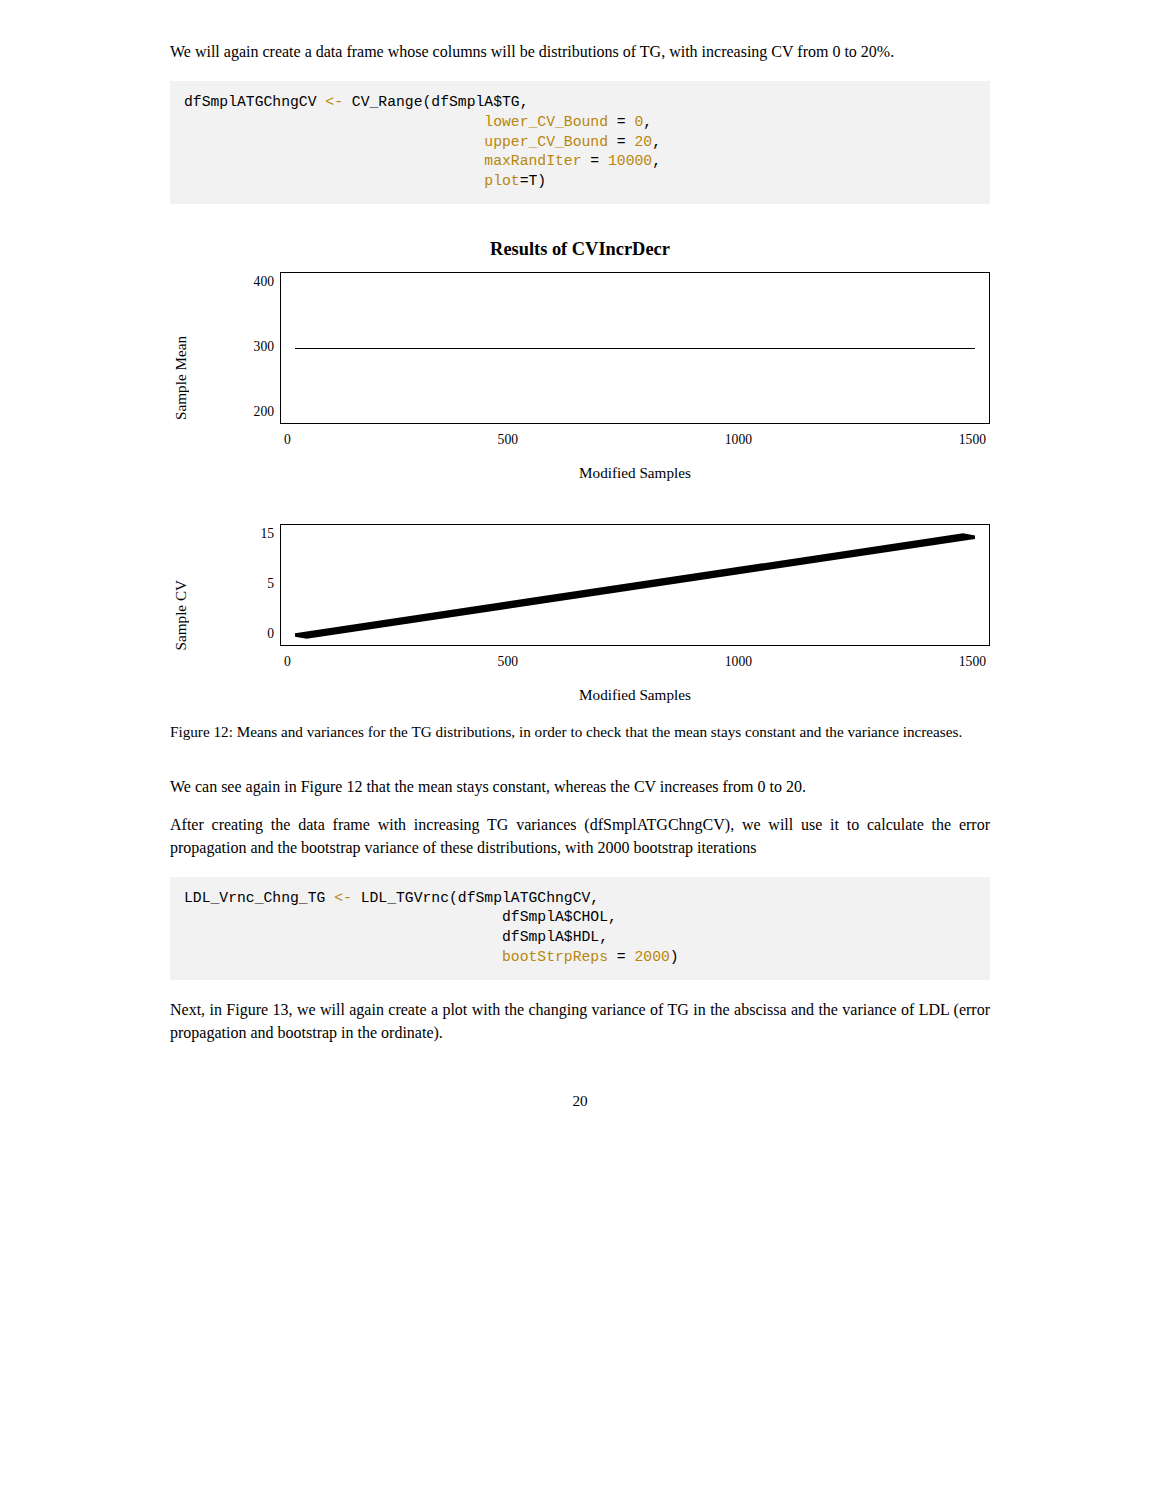We will again create a data frame whose columns will be distributions of TG, with increasing CV from 0 to 20%.
dfSmplATGChngCV <- CV_Range(dfSmplA$TG,
                                  lower_CV_Bound = 0,
                                  upper_CV_Bound = 20,
                                  maxRandIter = 10000,
                                  plot=T)
Results of CVIncrDecr
Sample Mean
400 300 200
050010001500
Modified Samples
Sample CV
15 5 0
050010001500
Modified Samples
Figure 12: Means and variances for the TG distributions, in order to check that the mean stays constant and the variance increases.
We can see again in Figure 12 that the mean stays constant, whereas the CV increases from 0 to 20.
After creating the data frame with increasing TG variances (dfSmplATGChngCV), we will use it to calculate the error propagation and the bootstrap variance of these distributions, with 2000 bootstrap iterations
LDL_Vrnc_Chng_TG <- LDL_TGVrnc(dfSmplATGChngCV,
                                    dfSmplA$CHOL,
                                    dfSmplA$HDL,
                                    bootStrpReps = 2000)
Next, in Figure 13, we will again create a plot with the changing variance of TG in the abscissa and the variance of LDL (error propagation and bootstrap in the ordinate).
20